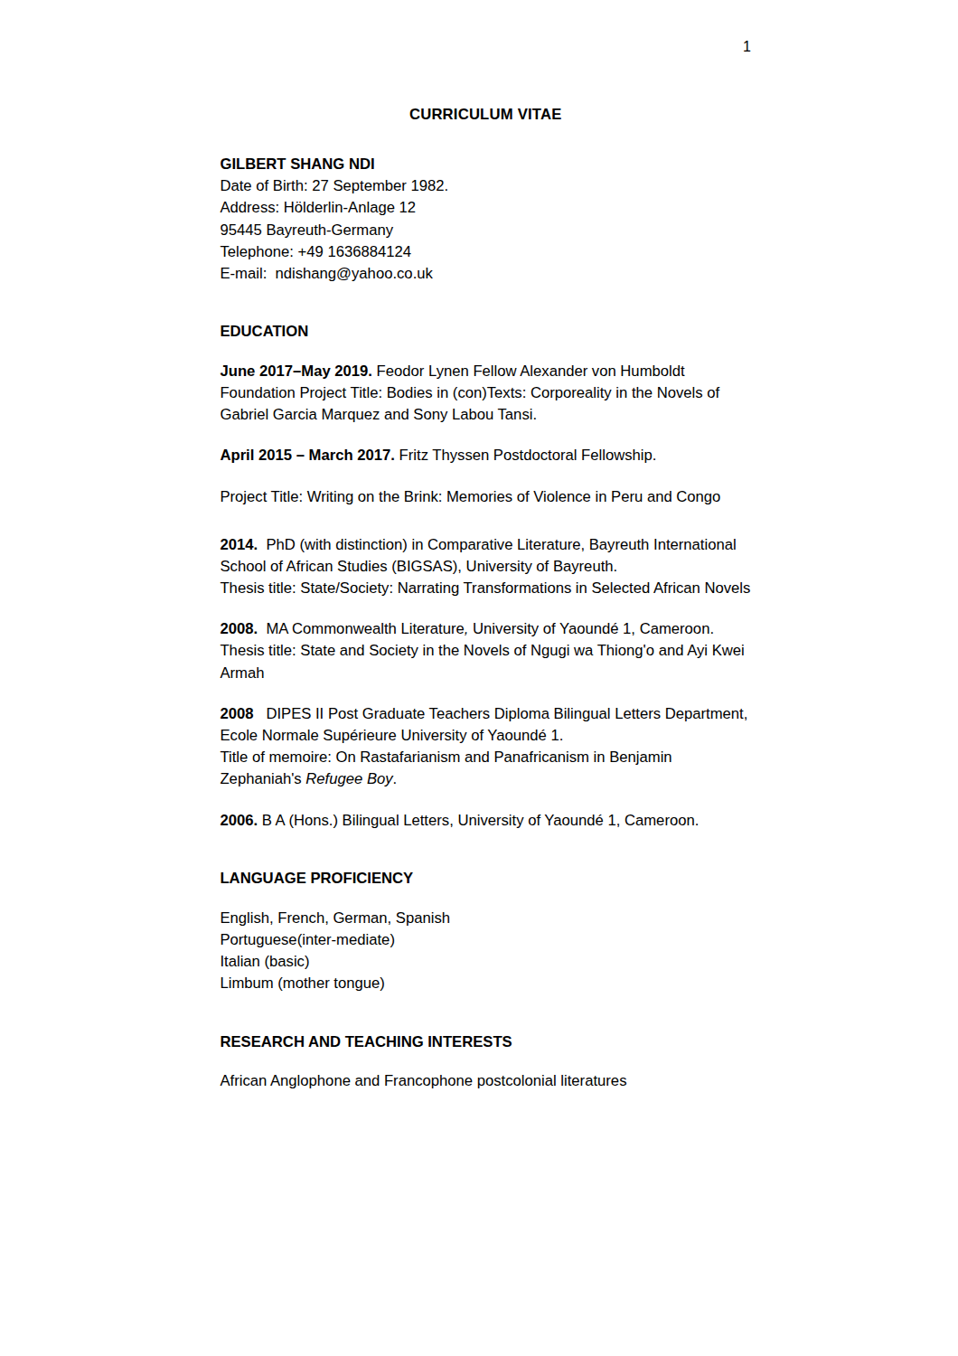1
CURRICULUM VITAE
GILBERT SHANG NDI
Date of Birth: 27 September 1982.
Address: Hölderlin-Anlage 12
95445 Bayreuth-Germany
Telephone: +49 1636884124
E-mail: ndishang@yahoo.co.uk
EDUCATION
June 2017–May 2019. Feodor Lynen Fellow Alexander von Humboldt Foundation Project Title: Bodies in (con)Texts: Corporeality in the Novels of Gabriel Garcia Marquez and Sony Labou Tansi.
April 2015 – March 2017. Fritz Thyssen Postdoctoral Fellowship.
Project Title: Writing on the Brink: Memories of Violence in Peru and Congo
2014. PhD (with distinction) in Comparative Literature, Bayreuth International School of African Studies (BIGSAS), University of Bayreuth.
Thesis title: State/Society: Narrating Transformations in Selected African Novels
2008. MA Commonwealth Literature, University of Yaoundé 1, Cameroon.
Thesis title: State and Society in the Novels of Ngugi wa Thiong'o and Ayi Kwei Armah
2008 DIPES II Post Graduate Teachers Diploma Bilingual Letters Department, Ecole Normale Supérieure University of Yaoundé 1.
Title of memoire: On Rastafarianism and Panafricanism in Benjamin Zephaniah's Refugee Boy.
2006. B A (Hons.) Bilingual Letters, University of Yaoundé 1, Cameroon.
LANGUAGE PROFICIENCY
English, French, German, Spanish
Portuguese(inter-mediate)
Italian (basic)
Limbum (mother tongue)
RESEARCH AND TEACHING INTERESTS
African Anglophone and Francophone postcolonial literatures